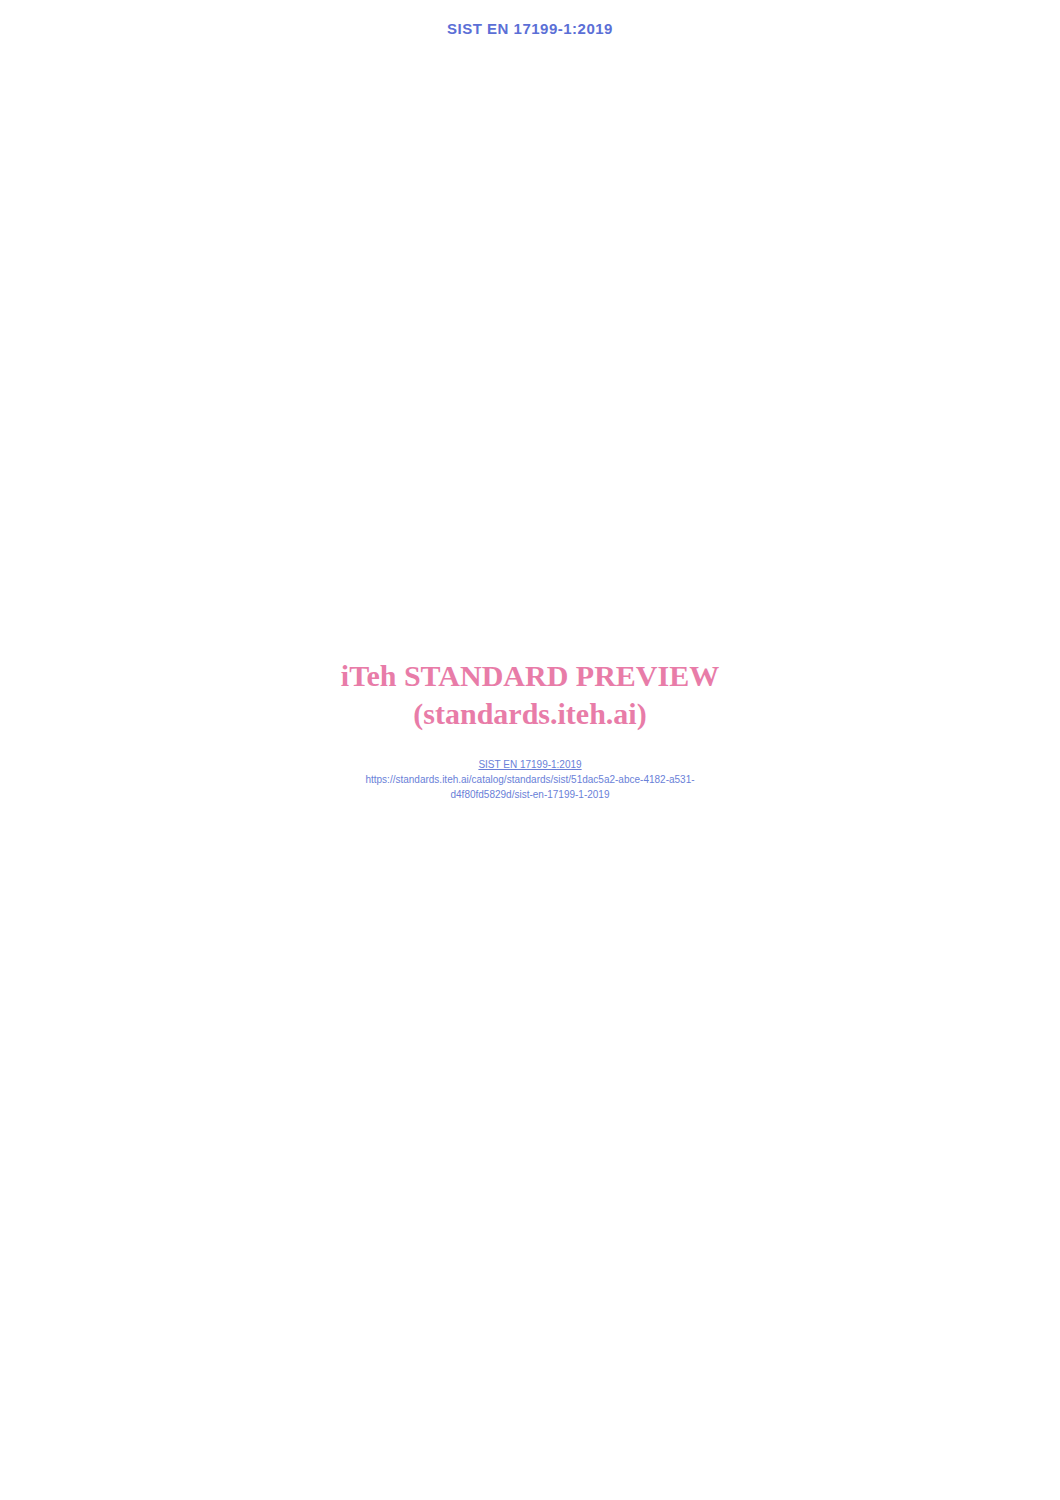SIST EN 17199-1:2019
iTeh STANDARD PREVIEW
(standards.iteh.ai)
SIST EN 17199-1:2019
https://standards.iteh.ai/catalog/standards/sist/51dac5a2-abce-4182-a531-
d4f80fd5829d/sist-en-17199-1-2019